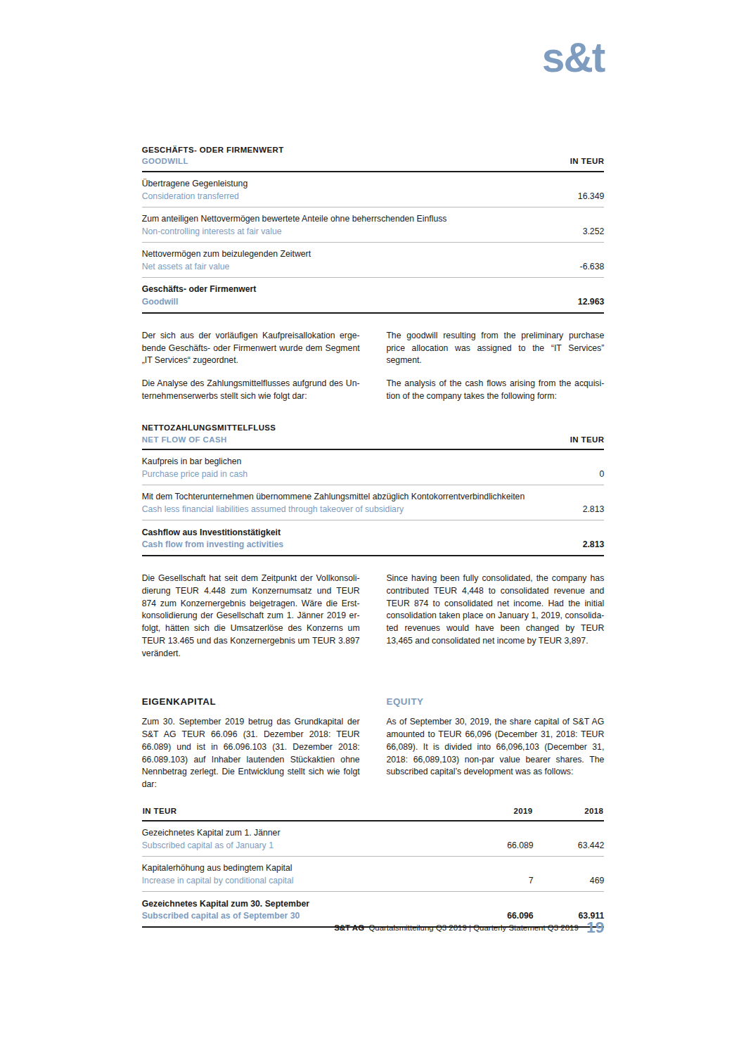s&t
| GESCHÄFTS- ODER FIRMENWERT GOODWILL | IN TEUR |
| --- | --- |
| Übertragene Gegenleistung Consideration transferred | 16.349 |
| Zum anteiligen Nettovermögen bewertete Anteile ohne beherrschenden Einfluss Non-controlling interests at fair value | 3.252 |
| Nettovermögen zum beizulegenden Zeitwert Net assets at fair value | -6.638 |
| Geschäfts- oder Firmenwert Goodwill | 12.963 |
Der sich aus der vorläufigen Kaufpreisallokation ergebende Geschäfts- oder Firmenwert wurde dem Segment „IT Services“ zugeordnet.
Die Analyse des Zahlungsmittelflusses aufgrund des Unternehmenserwerbs stellt sich wie folgt dar:
The goodwill resulting from the preliminary purchase price allocation was assigned to the “IT Services” segment.
The analysis of the cash flows arising from the acquisition of the company takes the following form:
| NETTOZAHLUNGSMITTELFLUSS NET FLOW OF CASH | IN TEUR |
| --- | --- |
| Kaufpreis in bar beglichen Purchase price paid in cash | 0 |
| Mit dem Tochterunternehmen übernommene Zahlungsmittel abzüglich Kontokorrentverbindlichkeiten Cash less financial liabilities assumed through takeover of subsidiary | 2.813 |
| Cashflow aus Investitionstätigkeit Cash flow from investing activities | 2.813 |
Die Gesellschaft hat seit dem Zeitpunkt der Vollkonsolidierung TEUR 4.448 zum Konzernumsatz und TEUR 874 zum Konzernergebnis beigetragen. Wäre die Erstkonsolidierung der Gesellschaft zum 1. Jänner 2019 erfolgt, hätten sich die Umsatzerlöse des Konzerns um TEUR 13.465 und das Konzernergebnis um TEUR 3.897 verändert.
Since having been fully consolidated, the company has contributed TEUR 4,448 to consolidated revenue and TEUR 874 to consolidated net income. Had the initial consolidation taken place on January 1, 2019, consolidated revenues would have been changed by TEUR 13,465 and consolidated net income by TEUR 3,897.
EIGENKAPITAL
Zum 30. September 2019 betrug das Grundkapital der S&T AG TEUR 66.096 (31. Dezember 2018: TEUR 66.089) und ist in 66.096.103 (31. Dezember 2018: 66.089.103) auf Inhaber lautenden Stückaktien ohne Nennbetrag zerlegt. Die Entwicklung stellt sich wie folgt dar:
EQUITY
As of September 30, 2019, the share capital of S&T AG amounted to TEUR 66,096 (December 31, 2018: TEUR 66,089). It is divided into 66,096,103 (December 31, 2018: 66,089,103) non-par value bearer shares. The subscribed capital’s development was as follows:
| IN TEUR | 2019 | 2018 |
| --- | --- | --- |
| Gezeichnetes Kapital zum 1. Jänner Subscribed capital as of January 1 | 66.089 | 63.442 |
| Kapitalerhöhung aus bedingtem Kapital Increase in capital by conditional capital | 7 | 469 |
| Gezeichnetes Kapital zum 30. September Subscribed capital as of September 30 | 66.096 | 63.911 |
S&T AG Quartalsmitteilung Q3 2019 | Quarterly Statement Q3 201919